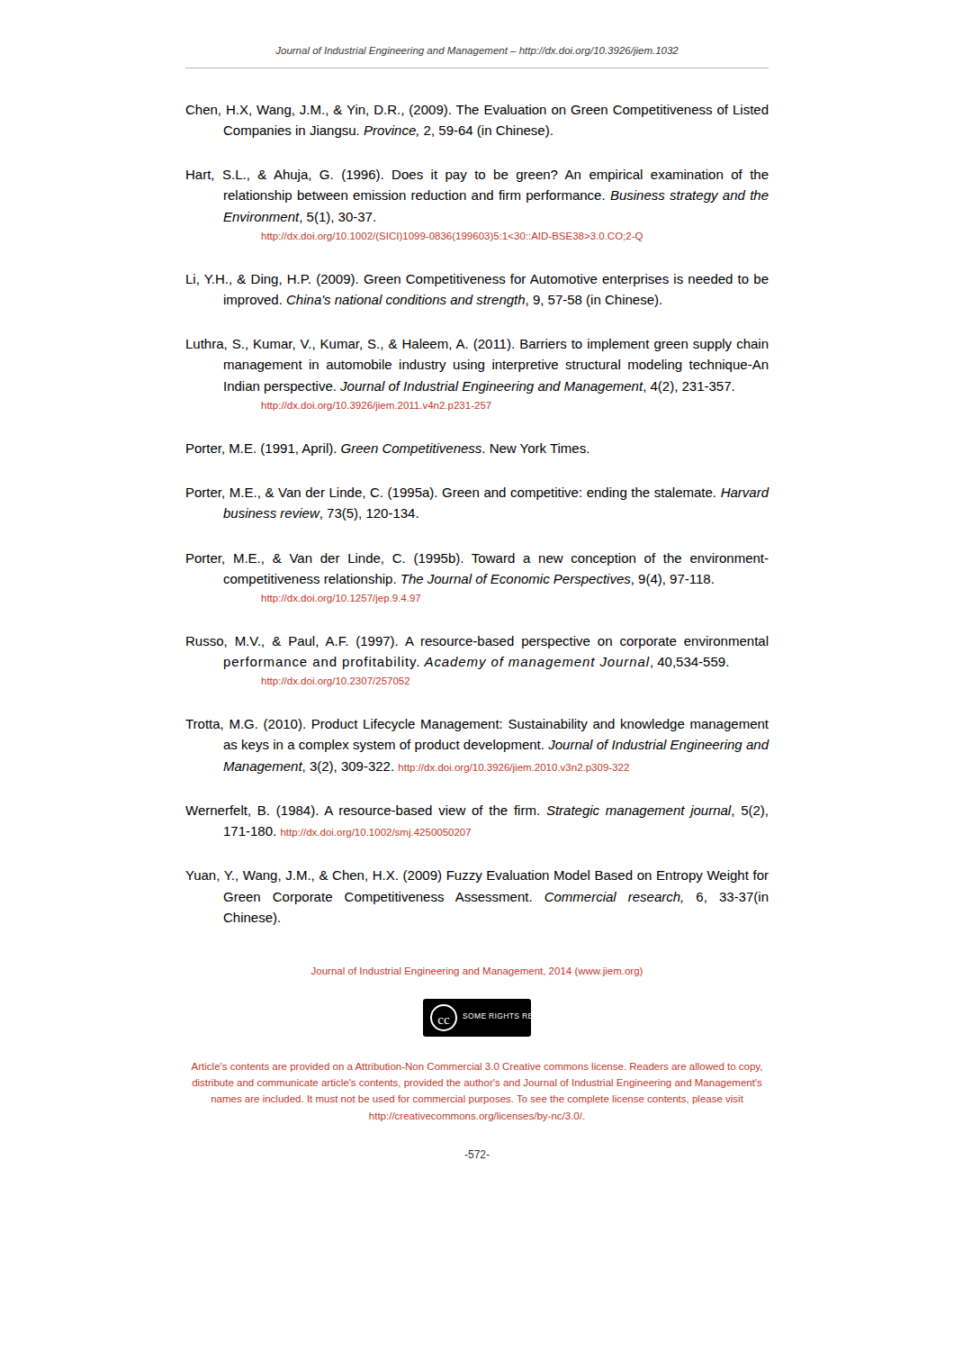Journal of Industrial Engineering and Management – http://dx.doi.org/10.3926/jiem.1032
Chen, H.X, Wang, J.M., & Yin, D.R., (2009). The Evaluation on Green Competitiveness of Listed Companies in Jiangsu. Province, 2, 59-64 (in Chinese).
Hart, S.L., & Ahuja, G. (1996). Does it pay to be green? An empirical examination of the relationship between emission reduction and firm performance. Business strategy and the Environment, 5(1), 30-37. http://dx.doi.org/10.1002/(SICI)1099-0836(199603)5:1<30::AID-BSE38>3.0.CO;2-Q
Li, Y.H., & Ding, H.P. (2009). Green Competitiveness for Automotive enterprises is needed to be improved. China's national conditions and strength, 9, 57-58 (in Chinese).
Luthra, S., Kumar, V., Kumar, S., & Haleem, A. (2011). Barriers to implement green supply chain management in automobile industry using interpretive structural modeling technique-An Indian perspective. Journal of Industrial Engineering and Management, 4(2), 231-357. http://dx.doi.org/10.3926/jiem.2011.v4n2.p231-257
Porter, M.E. (1991, April). Green Competitiveness. New York Times.
Porter, M.E., & Van der Linde, C. (1995a). Green and competitive: ending the stalemate. Harvard business review, 73(5), 120-134.
Porter, M.E., & Van der Linde, C. (1995b). Toward a new conception of the environment-competitiveness relationship. The Journal of Economic Perspectives, 9(4), 97-118. http://dx.doi.org/10.1257/jep.9.4.97
Russo, M.V., & Paul, A.F. (1997). A resource-based perspective on corporate environmental performance and profitability. Academy of management Journal, 40,534-559. http://dx.doi.org/10.2307/257052
Trotta, M.G. (2010). Product Lifecycle Management: Sustainability and knowledge management as keys in a complex system of product development. Journal of Industrial Engineering and Management, 3(2), 309-322. http://dx.doi.org/10.3926/jiem.2010.v3n2.p309-322
Wernerfelt, B. (1984). A resource-based view of the firm. Strategic management journal, 5(2), 171-180. http://dx.doi.org/10.1002/smj.4250050207
Yuan, Y., Wang, J.M., & Chen, H.X. (2009) Fuzzy Evaluation Model Based on Entropy Weight for Green Corporate Competitiveness Assessment. Commercial research, 6, 33-37(in Chinese).
Journal of Industrial Engineering and Management, 2014 (www.jiem.org)
cc SOME RIGHTS RESERVED
Article's contents are provided on a Attribution-Non Commercial 3.0 Creative commons license. Readers are allowed to copy, distribute and communicate article's contents, provided the author's and Journal of Industrial Engineering and Management's names are included. It must not be used for commercial purposes. To see the complete license contents, please visit http://creativecommons.org/licenses/by-nc/3.0/.
-572-